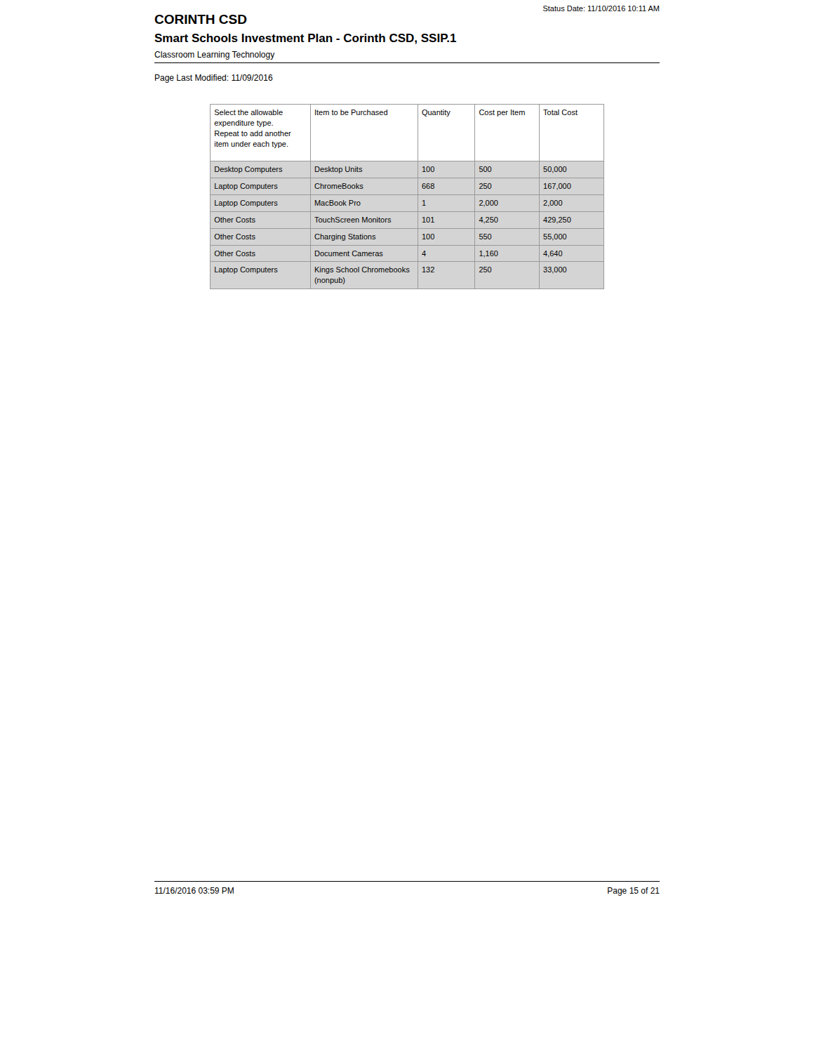Status Date: 11/10/2016 10:11 AM
CORINTH CSD
Smart Schools Investment Plan - Corinth CSD, SSIP.1
Classroom Learning Technology
Page Last Modified: 11/09/2016
| Select the allowable expenditure type. Repeat to add another item under each type. | Item to be Purchased | Quantity | Cost per Item | Total Cost |
| Desktop Computers | Desktop Units | 100 | 500 | 50,000 |
| Laptop Computers | ChromeBooks | 668 | 250 | 167,000 |
| Laptop Computers | MacBook Pro | 1 | 2,000 | 2,000 |
| Other Costs | TouchScreen Monitors | 101 | 4,250 | 429,250 |
| Other Costs | Charging Stations | 100 | 550 | 55,000 |
| Other Costs | Document Cameras | 4 | 1,160 | 4,640 |
| Laptop Computers | Kings School Chromebooks (nonpub) | 132 | 250 | 33,000 |
11/16/2016 03:59 PM Page 15 of 21